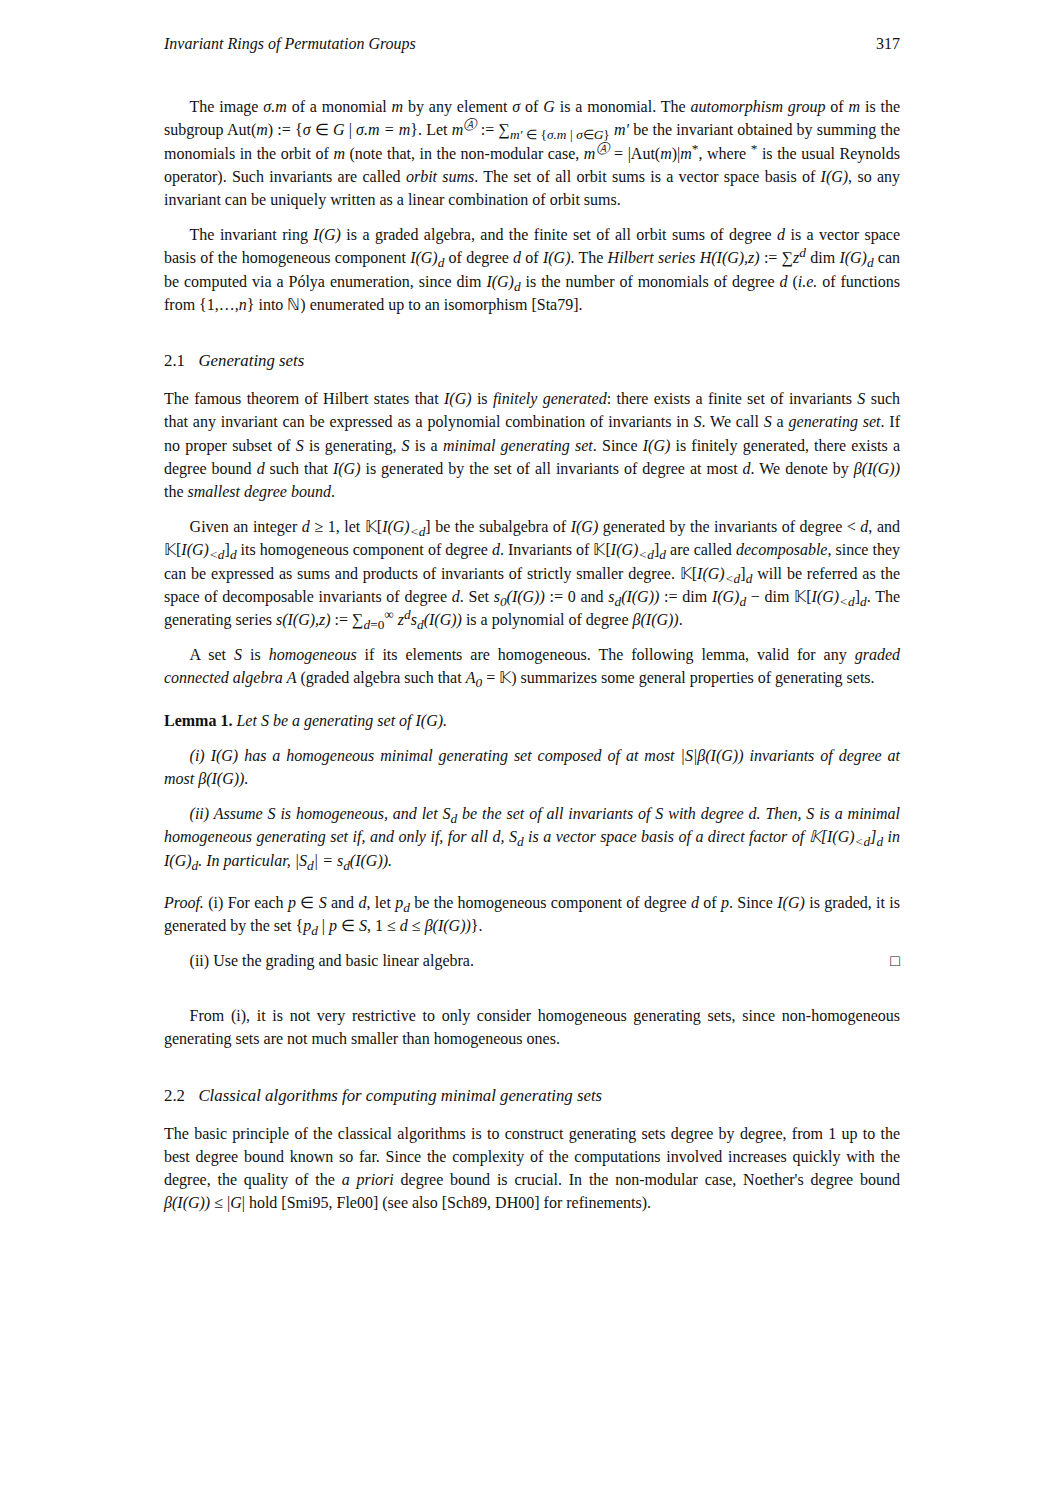Invariant Rings of Permutation Groups 317
The image σ.m of a monomial m by any element σ of G is a monomial. The automorphism group of m is the subgroup Aut(m) := {σ ∈ G | σ.m = m}. Let mⒶ := ∑m′ ∈ {σ.m | σ∈G} m′ be the invariant obtained by summing the monomials in the orbit of m (note that, in the non-modular case, mⒶ = |Aut(m)|m*, where * is the usual Reynolds operator). Such invariants are called orbit sums. The set of all orbit sums is a vector space basis of I(G), so any invariant can be uniquely written as a linear combination of orbit sums.
The invariant ring I(G) is a graded algebra, and the finite set of all orbit sums of degree d is a vector space basis of the homogeneous component I(G)d of degree d of I(G). The Hilbert series H(I(G),z) := ∑zd dim I(G)d can be computed via a Pólya enumeration, since dim I(G)d is the number of monomials of degree d (i.e. of functions from {1,…,n} into ℕ) enumerated up to an isomorphism [Sta79].
2.1 Generating sets
The famous theorem of Hilbert states that I(G) is finitely generated: there exists a finite set of invariants S such that any invariant can be expressed as a polynomial combination of invariants in S. We call S a generating set. If no proper subset of S is generating, S is a minimal generating set. Since I(G) is finitely generated, there exists a degree bound d such that I(G) is generated by the set of all invariants of degree at most d. We denote by β(I(G)) the smallest degree bound.
Given an integer d ≥ 1, let 𝕂[I(G)<d] be the subalgebra of I(G) generated by the invariants of degree < d, and 𝕂[I(G)<d]d its homogeneous component of degree d. Invariants of 𝕂[I(G)<d]d are called decomposable, since they can be expressed as sums and products of invariants of strictly smaller degree. 𝕂[I(G)<d]d will be referred as the space of decomposable invariants of degree d. Set s0(I(G)) := 0 and sd(I(G)) := dim I(G)d − dim 𝕂[I(G)<d]d. The generating series s(I(G),z) := ∑d=0∞ zdsd(I(G)) is a polynomial of degree β(I(G)).
A set S is homogeneous if its elements are homogeneous. The following lemma, valid for any graded connected algebra A (graded algebra such that A0 = 𝕂) summarizes some general properties of generating sets.
Lemma 1. Let S be a generating set of I(G).
(i) I(G) has a homogeneous minimal generating set composed of at most |S|β(I(G)) invariants of degree at most β(I(G)).
(ii) Assume S is homogeneous, and let Sd be the set of all invariants of S with degree d. Then, S is a minimal homogeneous generating set if, and only if, for all d, Sd is a vector space basis of a direct factor of 𝕂[I(G)<d]d in I(G)d. In particular, |Sd| = sd(I(G)).
Proof. (i) For each p ∈ S and d, let pd be the homogeneous component of degree d of p. Since I(G) is graded, it is generated by the set {pd | p ∈ S, 1 ≤ d ≤ β(I(G))}.
(ii) Use the grading and basic linear algebra. □
From (i), it is not very restrictive to only consider homogeneous generating sets, since non-homogeneous generating sets are not much smaller than homogeneous ones.
2.2 Classical algorithms for computing minimal generating sets
The basic principle of the classical algorithms is to construct generating sets degree by degree, from 1 up to the best degree bound known so far. Since the complexity of the computations involved increases quickly with the degree, the quality of the a priori degree bound is crucial. In the non-modular case, Noether's degree bound β(I(G)) ≤ |G| hold [Smi95, Fle00] (see also [Sch89, DH00] for refinements).